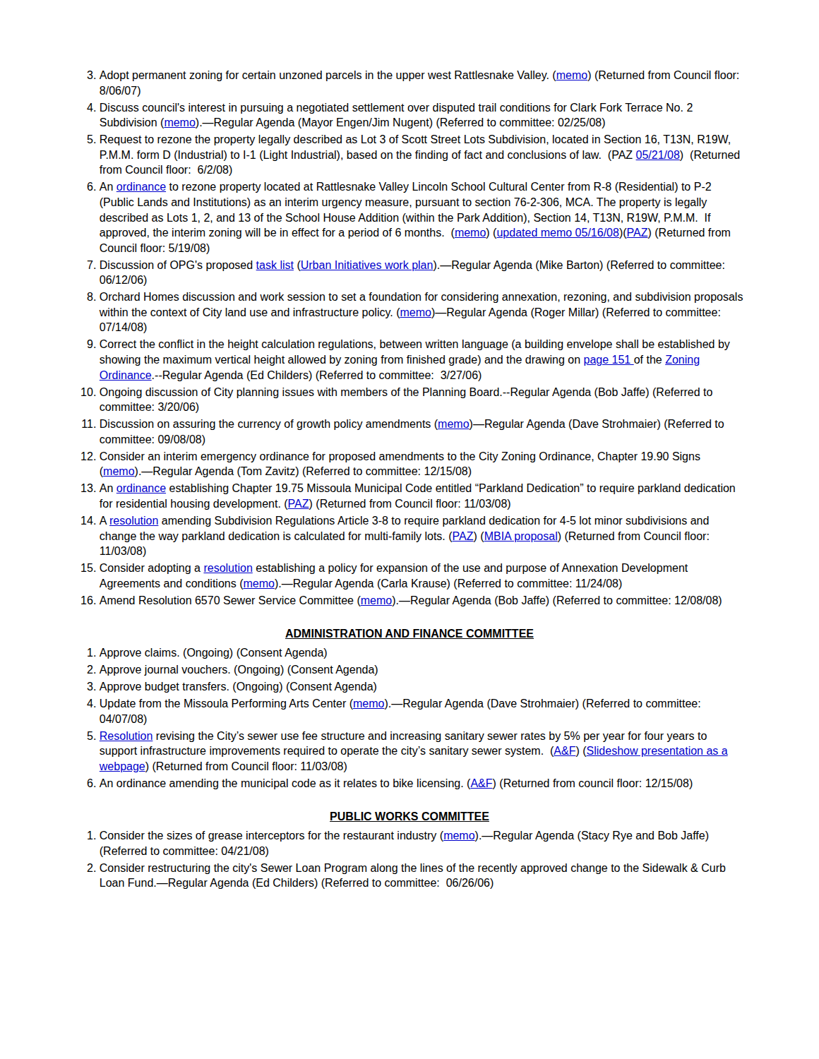Adopt permanent zoning for certain unzoned parcels in the upper west Rattlesnake Valley. (memo) (Returned from Council floor: 8/06/07)
Discuss council's interest in pursuing a negotiated settlement over disputed trail conditions for Clark Fork Terrace No. 2 Subdivision (memo).—Regular Agenda (Mayor Engen/Jim Nugent) (Referred to committee: 02/25/08)
Request to rezone the property legally described as Lot 3 of Scott Street Lots Subdivision, located in Section 16, T13N, R19W, P.M.M. form D (Industrial) to I-1 (Light Industrial), based on the finding of fact and conclusions of law. (PAZ 05/21/08) (Returned from Council floor: 6/2/08)
An ordinance to rezone property located at Rattlesnake Valley Lincoln School Cultural Center from R-8 (Residential) to P-2 (Public Lands and Institutions) as an interim urgency measure, pursuant to section 76-2-306, MCA. The property is legally described as Lots 1, 2, and 13 of the School House Addition (within the Park Addition), Section 14, T13N, R19W, P.M.M. If approved, the interim zoning will be in effect for a period of 6 months. (memo) (updated memo 05/16/08)(PAZ) (Returned from Council floor: 5/19/08)
Discussion of OPG's proposed task list (Urban Initiatives work plan).—Regular Agenda (Mike Barton) (Referred to committee: 06/12/06)
Orchard Homes discussion and work session to set a foundation for considering annexation, rezoning, and subdivision proposals within the context of City land use and infrastructure policy. (memo)—Regular Agenda (Roger Millar) (Referred to committee: 07/14/08)
Correct the conflict in the height calculation regulations, between written language (a building envelope shall be established by showing the maximum vertical height allowed by zoning from finished grade) and the drawing on page 151 of the Zoning Ordinance.--Regular Agenda (Ed Childers) (Referred to committee: 3/27/06)
Ongoing discussion of City planning issues with members of the Planning Board.--Regular Agenda (Bob Jaffe) (Referred to committee: 3/20/06)
Discussion on assuring the currency of growth policy amendments (memo)—Regular Agenda (Dave Strohmaier) (Referred to committee: 09/08/08)
Consider an interim emergency ordinance for proposed amendments to the City Zoning Ordinance, Chapter 19.90 Signs (memo).—Regular Agenda (Tom Zavitz) (Referred to committee: 12/15/08)
An ordinance establishing Chapter 19.75 Missoula Municipal Code entitled “Parkland Dedication” to require parkland dedication for residential housing development. (PAZ) (Returned from Council floor: 11/03/08)
A resolution amending Subdivision Regulations Article 3-8 to require parkland dedication for 4-5 lot minor subdivisions and change the way parkland dedication is calculated for multi-family lots. (PAZ) (MBIA proposal) (Returned from Council floor: 11/03/08)
Consider adopting a resolution establishing a policy for expansion of the use and purpose of Annexation Development Agreements and conditions (memo).—Regular Agenda (Carla Krause) (Referred to committee: 11/24/08)
Amend Resolution 6570 Sewer Service Committee (memo).—Regular Agenda (Bob Jaffe) (Referred to committee: 12/08/08)
ADMINISTRATION AND FINANCE COMMITTEE
Approve claims. (Ongoing) (Consent Agenda)
Approve journal vouchers. (Ongoing) (Consent Agenda)
Approve budget transfers. (Ongoing) (Consent Agenda)
Update from the Missoula Performing Arts Center (memo).—Regular Agenda (Dave Strohmaier) (Referred to committee: 04/07/08)
Resolution revising the City’s sewer use fee structure and increasing sanitary sewer rates by 5% per year for four years to support infrastructure improvements required to operate the city’s sanitary sewer system. (A&F) (Slideshow presentation as a webpage) (Returned from Council floor: 11/03/08)
An ordinance amending the municipal code as it relates to bike licensing. (A&F) (Returned from council floor: 12/15/08)
PUBLIC WORKS COMMITTEE
Consider the sizes of grease interceptors for the restaurant industry (memo).—Regular Agenda (Stacy Rye and Bob Jaffe) (Referred to committee: 04/21/08)
Consider restructuring the city's Sewer Loan Program along the lines of the recently approved change to the Sidewalk & Curb Loan Fund.—Regular Agenda (Ed Childers) (Referred to committee: 06/26/06)